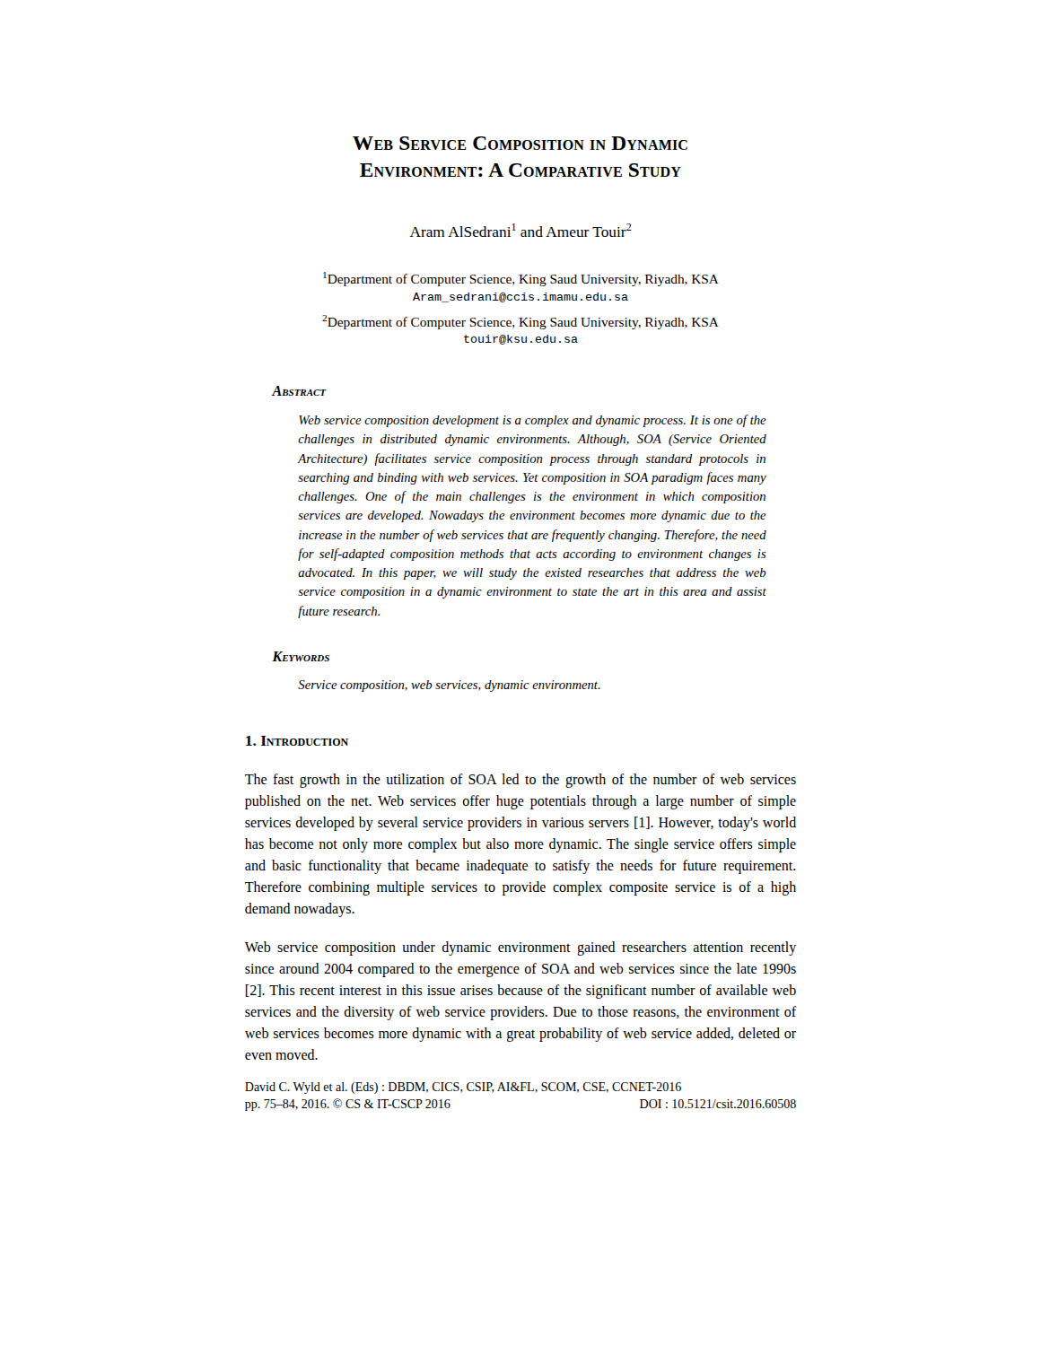Web Service Composition in Dynamic Environment: A Comparative Study
Aram AlSedrani1 and Ameur Touir2
1Department of Computer Science, King Saud University, Riyadh, KSA
Aram_sedrani@ccis.imamu.edu.sa
2Department of Computer Science, King Saud University, Riyadh, KSA
touir@ksu.edu.sa
Abstract
Web service composition development is a complex and dynamic process. It is one of the challenges in distributed dynamic environments. Although, SOA (Service Oriented Architecture) facilitates service composition process through standard protocols in searching and binding with web services. Yet composition in SOA paradigm faces many challenges. One of the main challenges is the environment in which composition services are developed. Nowadays the environment becomes more dynamic due to the increase in the number of web services that are frequently changing. Therefore, the need for self-adapted composition methods that acts according to environment changes is advocated. In this paper, we will study the existed researches that address the web service composition in a dynamic environment to state the art in this area and assist future research.
Keywords
Service composition, web services, dynamic environment.
1. Introduction
The fast growth in the utilization of SOA led to the growth of the number of web services published on the net. Web services offer huge potentials through a large number of simple services developed by several service providers in various servers [1]. However, today's world has become not only more complex but also more dynamic. The single service offers simple and basic functionality that became inadequate to satisfy the needs for future requirement. Therefore combining multiple services to provide complex composite service is of a high demand nowadays.
Web service composition under dynamic environment gained researchers attention recently since around 2004 compared to the emergence of SOA and web services since the late 1990s [2]. This recent interest in this issue arises because of the significant number of available web services and the diversity of web service providers. Due to those reasons, the environment of web services becomes more dynamic with a great probability of web service added, deleted or even moved.
David C. Wyld et al. (Eds) : DBDM, CICS, CSIP, AI&FL, SCOM, CSE, CCNET-2016
pp. 75–84, 2016. © CS & IT-CSCP 2016
DOI : 10.5121/csit.2016.60508